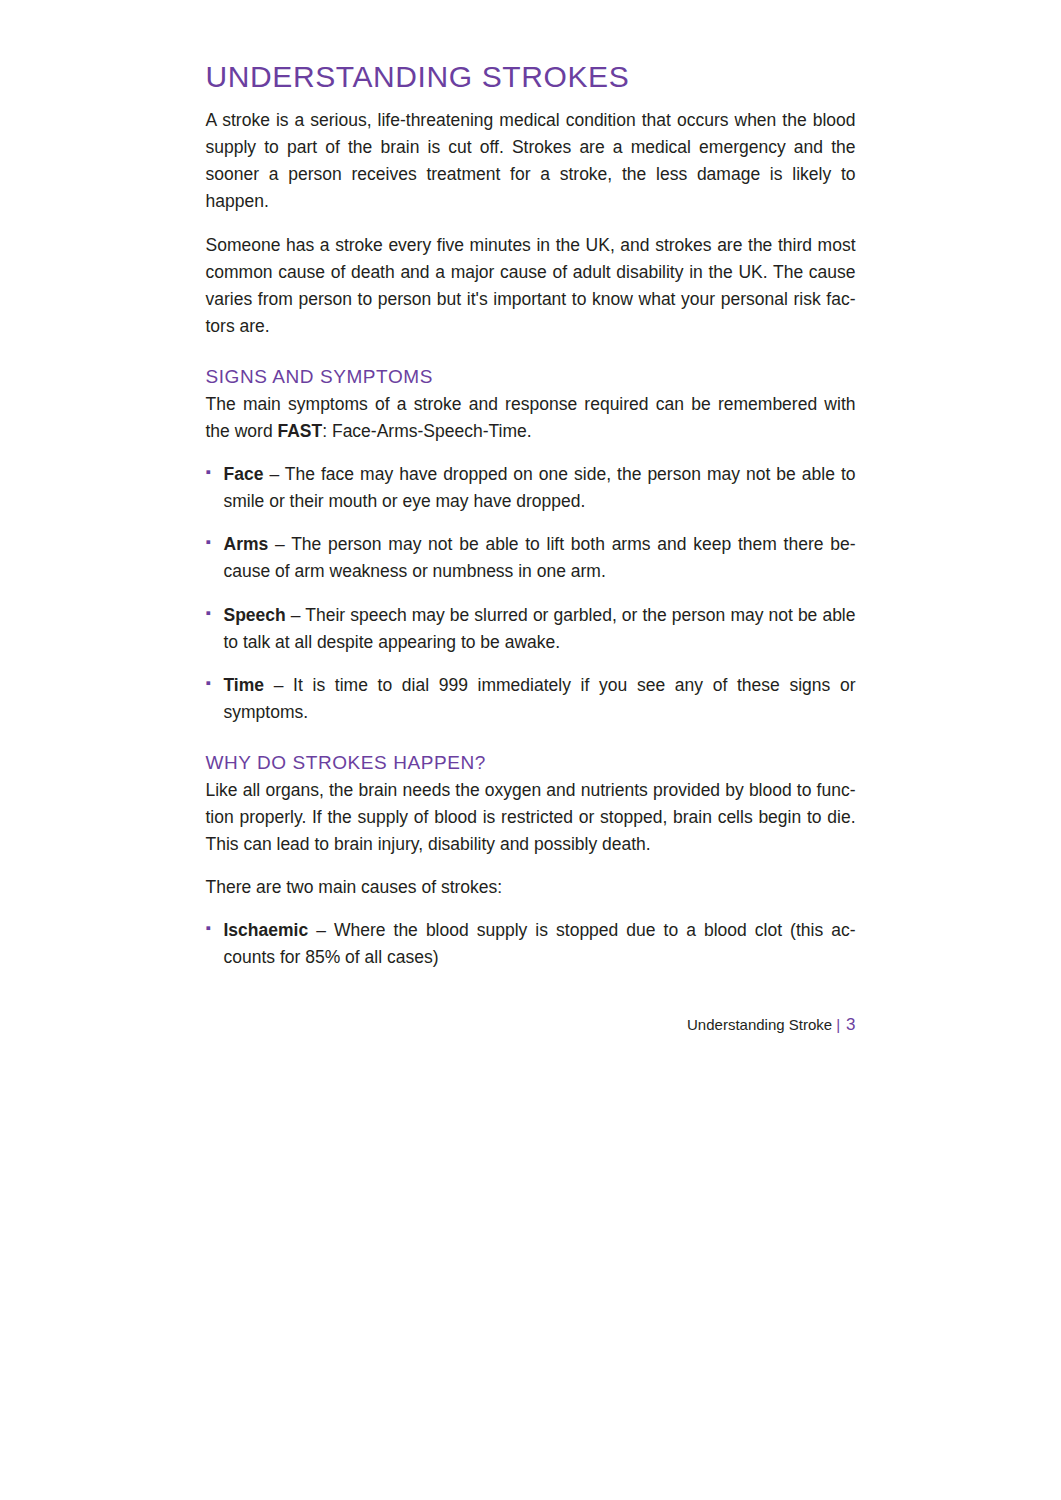Understanding Strokes
A stroke is a serious, life-threatening medical condition that occurs when the blood supply to part of the brain is cut off. Strokes are a medical emergency and the sooner a person receives treatment for a stroke, the less damage is likely to happen.
Someone has a stroke every five minutes in the UK, and strokes are the third most common cause of death and a major cause of adult disability in the UK. The cause varies from person to person but it's important to know what your personal risk factors are.
Signs and Symptoms
The main symptoms of a stroke and response required can be remembered with the word FAST: Face-Arms-Speech-Time.
Face – The face may have dropped on one side, the person may not be able to smile or their mouth or eye may have dropped.
Arms – The person may not be able to lift both arms and keep them there because of arm weakness or numbness in one arm.
Speech – Their speech may be slurred or garbled, or the person may not be able to talk at all despite appearing to be awake.
Time – It is time to dial 999 immediately if you see any of these signs or symptoms.
Why do Strokes Happen?
Like all organs, the brain needs the oxygen and nutrients provided by blood to function properly. If the supply of blood is restricted or stopped, brain cells begin to die. This can lead to brain injury, disability and possibly death.
There are two main causes of strokes:
Ischaemic – Where the blood supply is stopped due to a blood clot (this accounts for 85% of all cases)
Understanding Stroke|3